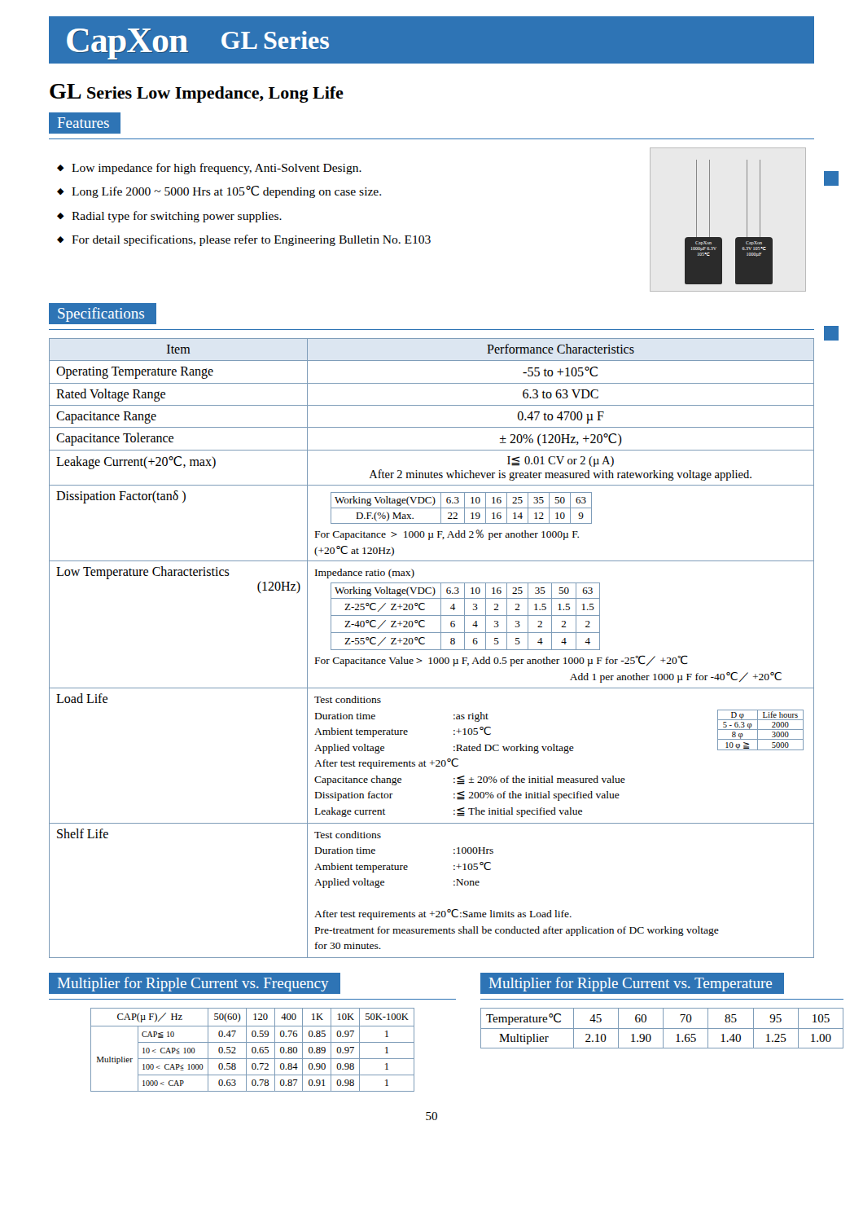CapXon
GL Series
GL Series Low Impedance, Long Life
Features
Low impedance for high frequency, Anti-Solvent Design.
Long Life 2000 ~ 5000 Hrs at 105℃ depending on case size.
Radial type for switching power supplies.
For detail specifications, please refer to Engineering Bulletin No. E103
CapXon
1000µF 6.3V 105℃
CapXon
6.3V 105℃
1000µF
Specifications
| Item | Performance Characteristics |
| --- | --- |
| Operating Temperature Range | -55 to +105℃ |
| Rated Voltage Range | 6.3 to 63 VDC |
| Capacitance Range | 0.47 to 4700 µ F |
| Capacitance Tolerance | ± 20% (120Hz, +20℃) |
| Leakage Current(+20℃, max) | I≦ 0.01 CV or 2 (µ A) After 2 minutes whichever is greater measured with rateworking voltage applied. |
| Dissipation Factor(tanδ ) | / Working Voltage(VDC) / 6.3 / 10 / 16 / 25 / 35 / 50 / 63 / / D.F.(%) Max. / 22 / 19 / 16 / 14 / 12 / 10 / 9 / For Capacitance ＞ 1000 µ F, Add 2％ per another 1000µ F. (+20℃ at 120Hz) |
| Low Temperature Characteristics (120Hz) | Impedance ratio (max) / Working Voltage(VDC) / 6.3 / 10 / 16 / 25 / 35 / 50 / 63 / / Z-25℃／ Z+20℃ / 4 / 3 / 2 / 2 / 1.5 / 1.5 / 1.5 / / Z-40℃／ Z+20℃ / 6 / 4 / 3 / 3 / 2 / 2 / 2 / / Z-55℃／ Z+20℃ / 8 / 6 / 5 / 5 / 4 / 4 / 4 / For Capacitance Value＞ 1000 µ F, Add 0.5 per another 1000 µ F for -25℃／ +20℃ Add 1 per another 1000 µ F for -40℃／ +20℃ |
| Load Life | / D φ / Life hours / / 5 - 6.3 φ / 2000 / / 8 φ / 3000 / / 10 φ ≧ / 5000 / Test conditions Duration time :as right Ambient temperature :+105℃ Applied voltage :Rated DC working voltage After test requirements at +20℃ Capacitance change :≦ ± 20% of the initial measured value Dissipation factor :≦ 200% of the initial specified value Leakage current :≦ The initial specified value |
| Shelf Life | Test conditions Duration time :1000Hrs Ambient temperature :+105℃ Applied voltage :None After test requirements at +20℃:Same limits as Load life. Pre-treatment for measurements shall be conducted after application of DC working voltage for 30 minutes. |
Multiplier for Ripple Current vs. Frequency
| CAP(µ F)／ Hz | 50(60) | 120 | 400 | 1K | 10K | 50K-100K |
| --- | --- | --- | --- | --- | --- | --- |
| Multiplier | CAP≦ 10 | 0.47 | 0.59 | 0.76 | 0.85 | 0.97 | 1 |
| 10＜ CAP≦ 100 | 0.52 | 0.65 | 0.80 | 0.89 | 0.97 | 1 |
| 100＜ CAP≦ 1000 | 0.58 | 0.72 | 0.84 | 0.90 | 0.98 | 1 |
| 1000＜ CAP | 0.63 | 0.78 | 0.87 | 0.91 | 0.98 | 1 |
Multiplier for Ripple Current vs. Temperature
| Temperature℃ | 45 | 60 | 70 | 85 | 95 | 105 |
| Multiplier | 2.10 | 1.90 | 1.65 | 1.40 | 1.25 | 1.00 |
50